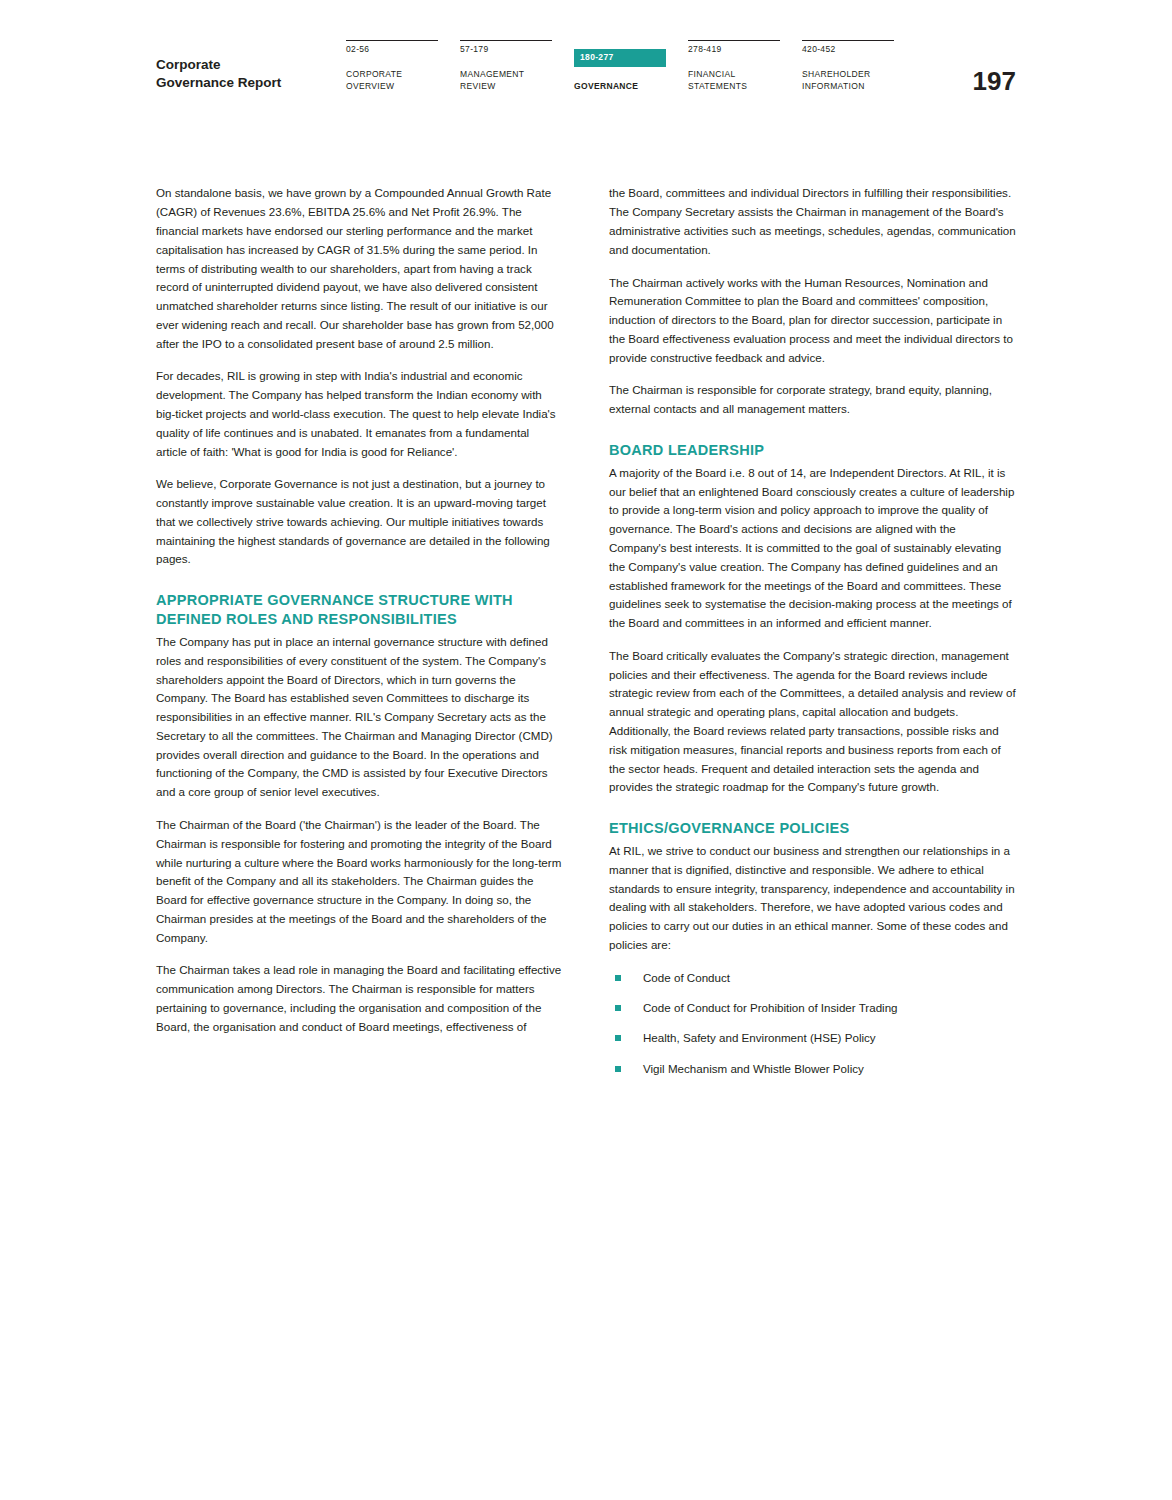Corporate
Governance Report
02-56 CORPORATE
OVERVIEW
57-179 MANAGEMENT
REVIEW
180-277 GOVERNANCE
278-419 FINANCIAL
STATEMENTS
420-452 SHAREHOLDER
INFORMATION
197
On standalone basis, we have grown by a Compounded Annual Growth Rate (CAGR) of Revenues 23.6%, EBITDA 25.6% and Net Profit 26.9%. The financial markets have endorsed our sterling performance and the market capitalisation has increased by CAGR of 31.5% during the same period. In terms of distributing wealth to our shareholders, apart from having a track record of uninterrupted dividend payout, we have also delivered consistent unmatched shareholder returns since listing. The result of our initiative is our ever widening reach and recall. Our shareholder base has grown from 52,000 after the IPO to a consolidated present base of around 2.5 million.
For decades, RIL is growing in step with India's industrial and economic development. The Company has helped transform the Indian economy with big-ticket projects and world-class execution. The quest to help elevate India's quality of life continues and is unabated. It emanates from a fundamental article of faith: 'What is good for India is good for Reliance'.
We believe, Corporate Governance is not just a destination, but a journey to constantly improve sustainable value creation. It is an upward-moving target that we collectively strive towards achieving. Our multiple initiatives towards maintaining the highest standards of governance are detailed in the following pages.
APPROPRIATE GOVERNANCE STRUCTURE WITH DEFINED ROLES AND RESPONSIBILITIES
The Company has put in place an internal governance structure with defined roles and responsibilities of every constituent of the system. The Company's shareholders appoint the Board of Directors, which in turn governs the Company. The Board has established seven Committees to discharge its responsibilities in an effective manner. RIL's Company Secretary acts as the Secretary to all the committees. The Chairman and Managing Director (CMD) provides overall direction and guidance to the Board. In the operations and functioning of the Company, the CMD is assisted by four Executive Directors and a core group of senior level executives.
The Chairman of the Board ('the Chairman') is the leader of the Board. The Chairman is responsible for fostering and promoting the integrity of the Board while nurturing a culture where the Board works harmoniously for the long-term benefit of the Company and all its stakeholders. The Chairman guides the Board for effective governance structure in the Company. In doing so, the Chairman presides at the meetings of the Board and the shareholders of the Company.
The Chairman takes a lead role in managing the Board and facilitating effective communication among Directors. The Chairman is responsible for matters pertaining to governance, including the organisation and composition of the Board, the organisation and conduct of Board meetings, effectiveness of
the Board, committees and individual Directors in fulfilling their responsibilities. The Company Secretary assists the Chairman in management of the Board's administrative activities such as meetings, schedules, agendas, communication and documentation.
The Chairman actively works with the Human Resources, Nomination and Remuneration Committee to plan the Board and committees' composition, induction of directors to the Board, plan for director succession, participate in the Board effectiveness evaluation process and meet the individual directors to provide constructive feedback and advice.
The Chairman is responsible for corporate strategy, brand equity, planning, external contacts and all management matters.
BOARD LEADERSHIP
A majority of the Board i.e. 8 out of 14, are Independent Directors. At RIL, it is our belief that an enlightened Board consciously creates a culture of leadership to provide a long-term vision and policy approach to improve the quality of governance. The Board's actions and decisions are aligned with the Company's best interests. It is committed to the goal of sustainably elevating the Company's value creation. The Company has defined guidelines and an established framework for the meetings of the Board and committees. These guidelines seek to systematise the decision-making process at the meetings of the Board and committees in an informed and efficient manner.
The Board critically evaluates the Company's strategic direction, management policies and their effectiveness. The agenda for the Board reviews include strategic review from each of the Committees, a detailed analysis and review of annual strategic and operating plans, capital allocation and budgets. Additionally, the Board reviews related party transactions, possible risks and risk mitigation measures, financial reports and business reports from each of the sector heads. Frequent and detailed interaction sets the agenda and provides the strategic roadmap for the Company's future growth.
ETHICS/GOVERNANCE POLICIES
At RIL, we strive to conduct our business and strengthen our relationships in a manner that is dignified, distinctive and responsible. We adhere to ethical standards to ensure integrity, transparency, independence and accountability in dealing with all stakeholders. Therefore, we have adopted various codes and policies to carry out our duties in an ethical manner. Some of these codes and policies are:
Code of Conduct
Code of Conduct for Prohibition of Insider Trading
Health, Safety and Environment (HSE) Policy
Vigil Mechanism and Whistle Blower Policy